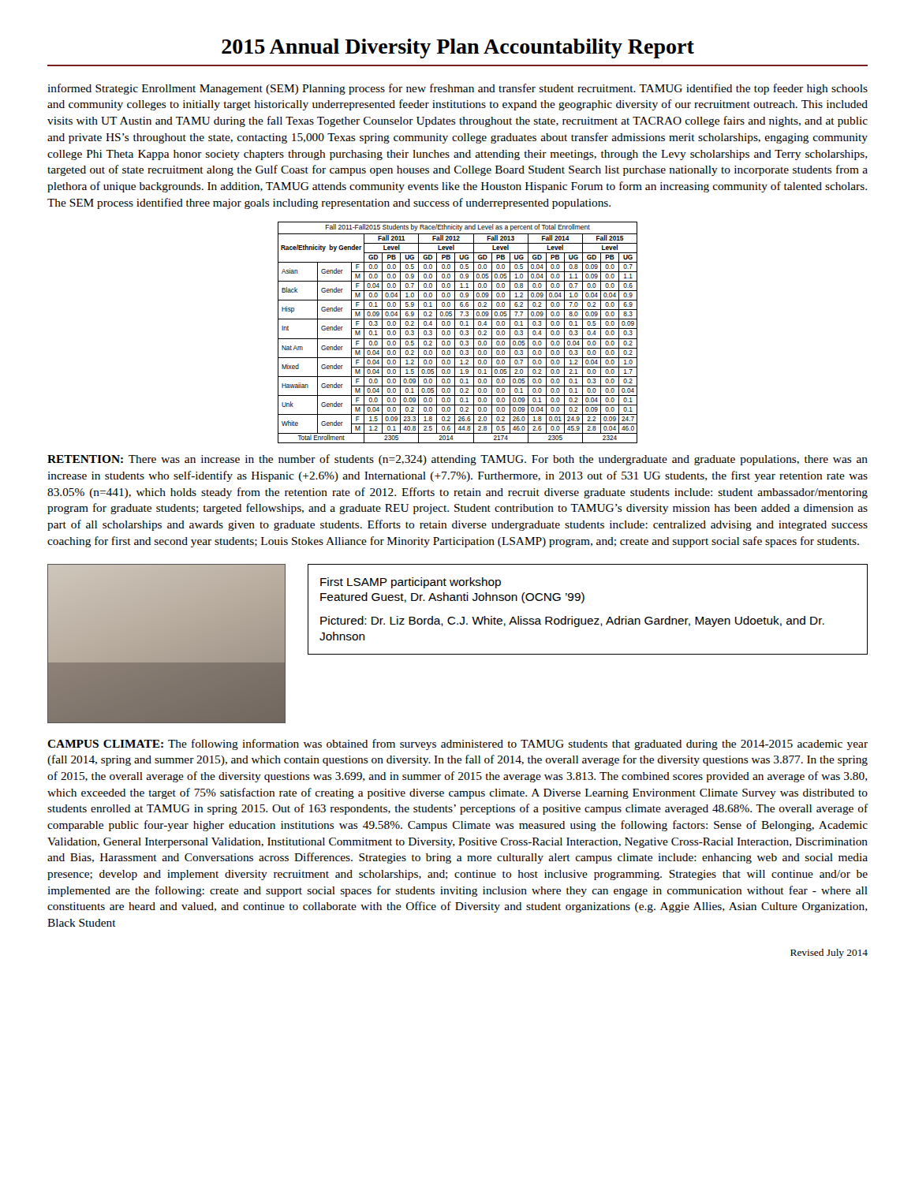2015 Annual Diversity Plan Accountability Report
informed Strategic Enrollment Management (SEM) Planning process for new freshman and transfer student recruitment. TAMUG identified the top feeder high schools and community colleges to initially target historically underrepresented feeder institutions to expand the geographic diversity of our recruitment outreach. This included visits with UT Austin and TAMU during the fall Texas Together Counselor Updates throughout the state, recruitment at TACRAO college fairs and nights, and at public and private HS’s throughout the state, contacting 15,000 Texas spring community college graduates about transfer admissions merit scholarships, engaging community college Phi Theta Kappa honor society chapters through purchasing their lunches and attending their meetings, through the Levy scholarships and Terry scholarships, targeted out of state recruitment along the Gulf Coast for campus open houses and College Board Student Search list purchase nationally to incorporate students from a plethora of unique backgrounds. In addition, TAMUG attends community events like the Houston Hispanic Forum to form an increasing community of talented scholars. The SEM process identified three major goals including representation and success of underrepresented populations.
Fall 2011-Fall2015 Students by Race/Ethnicity and Level as a percent of Total Enrollment
| Race/Ethnicity by Gender | Fall 2011 | Fall 2012 | Fall 2013 | Fall 2014 | Fall 2015 |
| --- | --- | --- | --- | --- | --- |
| Level | Level | Level | Level | Level |
| GD | PB | UG | GD | PB | UG | GD | PB | UG | GD | PB | UG | GD | PB | UG |
| Asian | Gender | F | 0.0 | 0.0 | 0.5 | 0.0 | 0.0 | 0.5 | 0.0 | 0.0 | 0.5 | 0.04 | 0.0 | 0.8 | 0.09 | 0.0 | 0.7 |
| M | 0.0 | 0.0 | 0.9 | 0.0 | 0.0 | 0.9 | 0.05 | 0.05 | 1.0 | 0.04 | 0.0 | 1.1 | 0.09 | 0.0 | 1.1 |
| Black | Gender | F | 0.04 | 0.0 | 0.7 | 0.0 | 0.0 | 1.1 | 0.0 | 0.0 | 0.8 | 0.0 | 0.0 | 0.7 | 0.0 | 0.0 | 0.6 |
| M | 0.0 | 0.04 | 1.0 | 0.0 | 0.0 | 0.9 | 0.09 | 0.0 | 1.2 | 0.09 | 0.04 | 1.0 | 0.04 | 0.04 | 0.9 |
| Hisp | Gender | F | 0.1 | 0.0 | 5.9 | 0.1 | 0.0 | 6.6 | 0.2 | 0.0 | 6.2 | 0.2 | 0.0 | 7.0 | 0.2 | 0.0 | 6.9 |
| M | 0.09 | 0.04 | 6.9 | 0.2 | 0.05 | 7.3 | 0.09 | 0.05 | 7.7 | 0.09 | 0.0 | 8.0 | 0.09 | 0.0 | 8.3 |
| Int | Gender | F | 0.3 | 0.0 | 0.2 | 0.4 | 0.0 | 0.1 | 0.4 | 0.0 | 0.1 | 0.3 | 0.0 | 0.1 | 0.5 | 0.0 | 0.09 |
| M | 0.1 | 0.0 | 0.3 | 0.3 | 0.0 | 0.3 | 0.2 | 0.0 | 0.3 | 0.4 | 0.0 | 0.3 | 0.4 | 0.0 | 0.3 |
| Nat Am | Gender | F | 0.0 | 0.0 | 0.5 | 0.2 | 0.0 | 0.3 | 0.0 | 0.0 | 0.05 | 0.0 | 0.0 | 0.04 | 0.0 | 0.0 | 0.2 |
| M | 0.04 | 0.0 | 0.2 | 0.0 | 0.0 | 0.3 | 0.0 | 0.0 | 0.3 | 0.0 | 0.0 | 0.3 | 0.0 | 0.0 | 0.2 |
| Mixed | Gender | F | 0.04 | 0.0 | 1.2 | 0.0 | 0.0 | 1.2 | 0.0 | 0.0 | 0.7 | 0.0 | 0.0 | 1.2 | 0.04 | 0.0 | 1.0 |
| M | 0.04 | 0.0 | 1.5 | 0.05 | 0.0 | 1.9 | 0.1 | 0.05 | 2.0 | 0.2 | 0.0 | 2.1 | 0.0 | 0.0 | 1.7 |
| Hawaiian | Gender | F | 0.0 | 0.0 | 0.09 | 0.0 | 0.0 | 0.1 | 0.0 | 0.0 | 0.05 | 0.0 | 0.0 | 0.1 | 0.3 | 0.0 | 0.2 |
| M | 0.04 | 0.0 | 0.1 | 0.05 | 0.0 | 0.2 | 0.0 | 0.0 | 0.1 | 0.0 | 0.0 | 0.1 | 0.0 | 0.0 | 0.04 |
| Unk | Gender | F | 0.0 | 0.0 | 0.09 | 0.0 | 0.0 | 0.1 | 0.0 | 0.0 | 0.09 | 0.1 | 0.0 | 0.2 | 0.04 | 0.0 | 0.1 |
| M | 0.04 | 0.0 | 0.2 | 0.0 | 0.0 | 0.2 | 0.0 | 0.0 | 0.09 | 0.04 | 0.0 | 0.2 | 0.09 | 0.0 | 0.1 |
| White | Gender | F | 1.5 | 0.09 | 23.3 | 1.8 | 0.2 | 26.6 | 2.0 | 0.2 | 26.0 | 1.8 | 0.01 | 24.9 | 2.2 | 0.09 | 24.7 |
| M | 1.2 | 0.1 | 40.8 | 2.5 | 0.6 | 44.8 | 2.8 | 0.5 | 46.0 | 2.6 | 0.0 | 45.9 | 2.8 | 0.04 | 46.0 |
| Total Enrollment | 2305 | 2014 | 2174 | 2305 | 2324 |
RETENTION: There was an increase in the number of students (n=2,324) attending TAMUG. For both the undergraduate and graduate populations, there was an increase in students who self-identify as Hispanic (+2.6%) and International (+7.7%). Furthermore, in 2013 out of 531 UG students, the first year retention rate was 83.05% (n=441), which holds steady from the retention rate of 2012. Efforts to retain and recruit diverse graduate students include: student ambassador/mentoring program for graduate students; targeted fellowships, and a graduate REU project. Student contribution to TAMUG’s diversity mission has been added a dimension as part of all scholarships and awards given to graduate students. Efforts to retain diverse undergraduate students include: centralized advising and integrated success coaching for first and second year students; Louis Stokes Alliance for Minority Participation (LSAMP) program, and; create and support social safe spaces for students.
First LSAMP participant workshop
Featured Guest, Dr. Ashanti Johnson (OCNG ’99)
Pictured: Dr. Liz Borda, C.J. White, Alissa Rodriguez, Adrian Gardner, Mayen Udoetuk, and Dr. Johnson
CAMPUS CLIMATE: The following information was obtained from surveys administered to TAMUG students that graduated during the 2014-2015 academic year (fall 2014, spring and summer 2015), and which contain questions on diversity. In the fall of 2014, the overall average for the diversity questions was 3.877. In the spring of 2015, the overall average of the diversity questions was 3.699, and in summer of 2015 the average was 3.813. The combined scores provided an average of was 3.80, which exceeded the target of 75% satisfaction rate of creating a positive diverse campus climate. A Diverse Learning Environment Climate Survey was distributed to students enrolled at TAMUG in spring 2015. Out of 163 respondents, the students’ perceptions of a positive campus climate averaged 48.68%. The overall average of comparable public four-year higher education institutions was 49.58%. Campus Climate was measured using the following factors: Sense of Belonging, Academic Validation, General Interpersonal Validation, Institutional Commitment to Diversity, Positive Cross-Racial Interaction, Negative Cross-Racial Interaction, Discrimination and Bias, Harassment and Conversations across Differences. Strategies to bring a more culturally alert campus climate include: enhancing web and social media presence; develop and implement diversity recruitment and scholarships, and; continue to host inclusive programming. Strategies that will continue and/or be implemented are the following: create and support social spaces for students inviting inclusion where they can engage in communication without fear - where all constituents are heard and valued, and continue to collaborate with the Office of Diversity and student organizations (e.g. Aggie Allies, Asian Culture Organization, Black Student
Revised July 2014